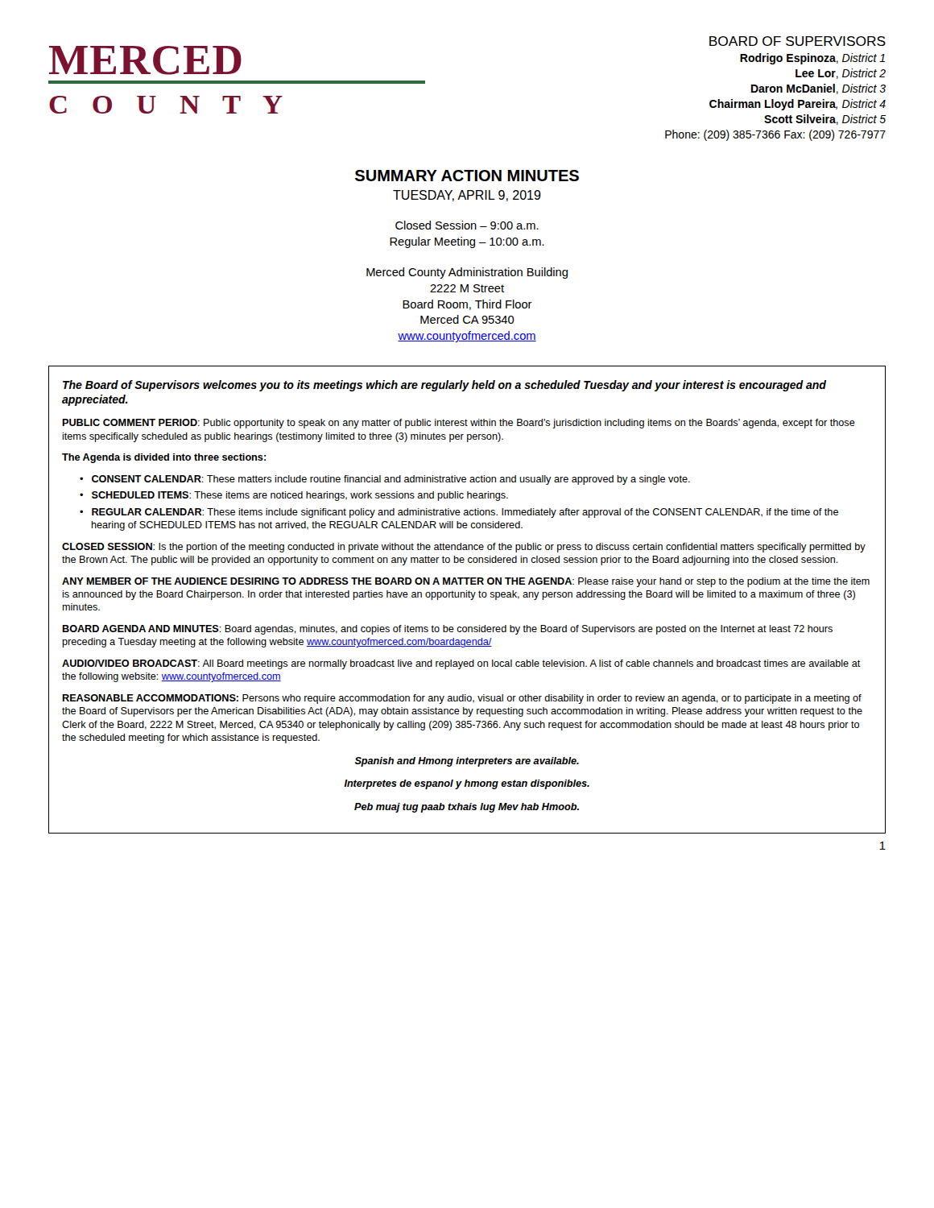MERCED
C O U N T Y
BOARD OF SUPERVISORS
Rodrigo Espinoza, District 1
Lee Lor, District 2
Daron McDaniel, District 3
Chairman Lloyd Pareira, District 4
Scott Silveira, District 5
Phone: (209) 385-7366 Fax: (209) 726-7977
SUMMARY ACTION MINUTES
TUESDAY, APRIL 9, 2019
Closed Session – 9:00 a.m.
Regular Meeting – 10:00 a.m.
Merced County Administration Building
2222 M Street
Board Room, Third Floor
Merced CA 95340
www.countyofmerced.com
The Board of Supervisors welcomes you to its meetings which are regularly held on a scheduled Tuesday and your interest is encouraged and appreciated.
PUBLIC COMMENT PERIOD: Public opportunity to speak on any matter of public interest within the Board's jurisdiction including items on the Boards’ agenda, except for those items specifically scheduled as public hearings (testimony limited to three (3) minutes per person).
The Agenda is divided into three sections:
CONSENT CALENDAR: These matters include routine financial and administrative action and usually are approved by a single vote.
SCHEDULED ITEMS: These items are noticed hearings, work sessions and public hearings.
REGULAR CALENDAR: These items include significant policy and administrative actions. Immediately after approval of the CONSENT CALENDAR, if the time of the hearing of SCHEDULED ITEMS has not arrived, the REGUALR CALENDAR will be considered.
CLOSED SESSION: Is the portion of the meeting conducted in private without the attendance of the public or press to discuss certain confidential matters specifically permitted by the Brown Act. The public will be provided an opportunity to comment on any matter to be considered in closed session prior to the Board adjourning into the closed session.
ANY MEMBER OF THE AUDIENCE DESIRING TO ADDRESS THE BOARD ON A MATTER ON THE AGENDA: Please raise your hand or step to the podium at the time the item is announced by the Board Chairperson. In order that interested parties have an opportunity to speak, any person addressing the Board will be limited to a maximum of three (3) minutes.
BOARD AGENDA AND MINUTES: Board agendas, minutes, and copies of items to be considered by the Board of Supervisors are posted on the Internet at least 72 hours preceding a Tuesday meeting at the following website www.countyofmerced.com/boardagenda/
AUDIO/VIDEO BROADCAST: All Board meetings are normally broadcast live and replayed on local cable television. A list of cable channels and broadcast times are available at the following website: www.countyofmerced.com
REASONABLE ACCOMMODATIONS: Persons who require accommodation for any audio, visual or other disability in order to review an agenda, or to participate in a meeting of the Board of Supervisors per the American Disabilities Act (ADA), may obtain assistance by requesting such accommodation in writing. Please address your written request to the Clerk of the Board, 2222 M Street, Merced, CA 95340 or telephonically by calling (209) 385-7366. Any such request for accommodation should be made at least 48 hours prior to the scheduled meeting for which assistance is requested.
Spanish and Hmong interpreters are available.
Interpretes de espanol y hmong estan disponibles.
Peb muaj tug paab txhais lug Mev hab Hmoob.
1